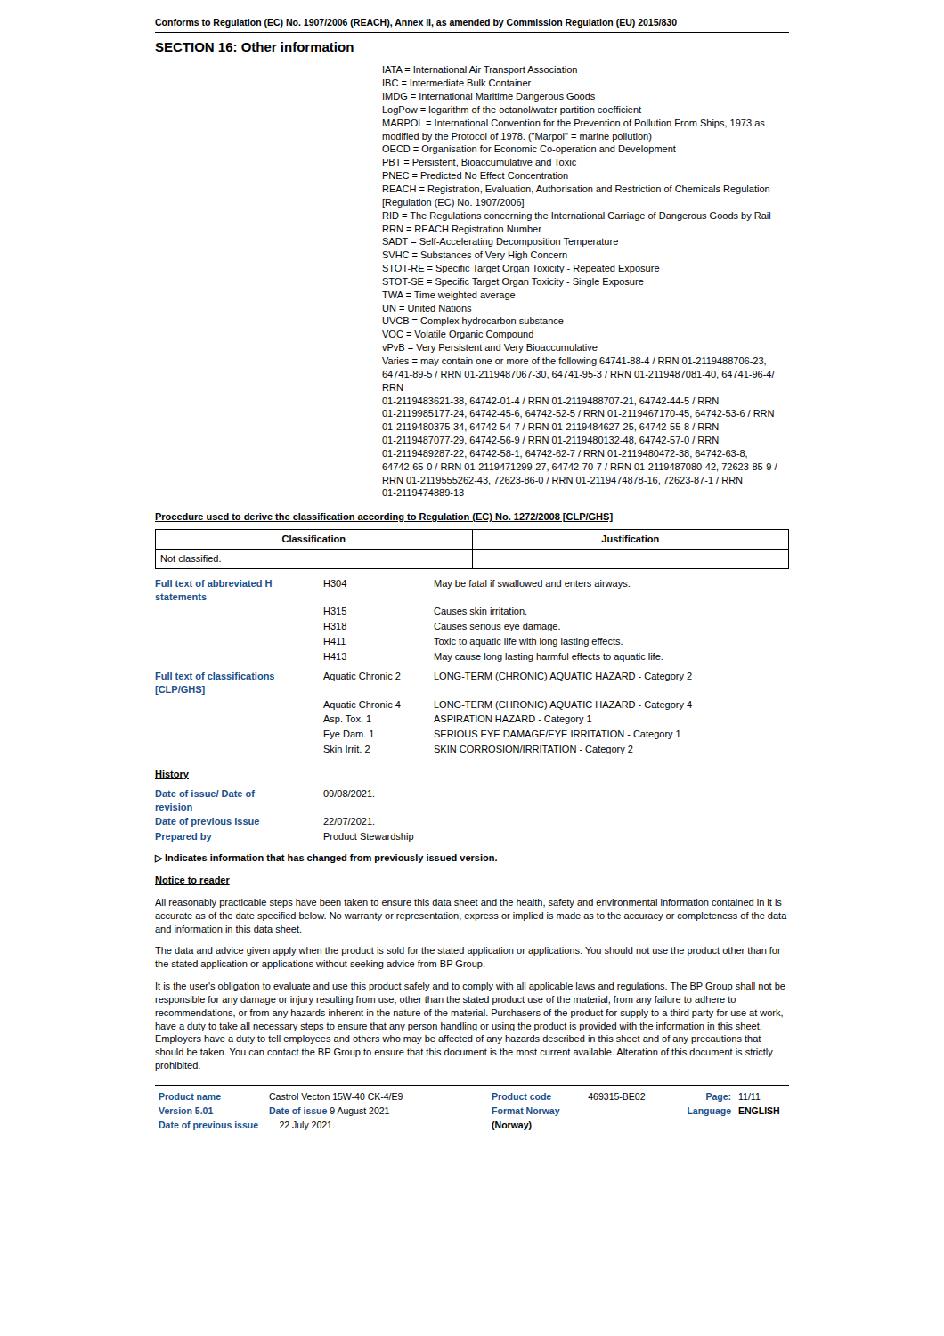Conforms to Regulation (EC) No. 1907/2006 (REACH), Annex II, as amended by Commission Regulation (EU) 2015/830
SECTION 16: Other information
IATA = International Air Transport Association
IBC = Intermediate Bulk Container
IMDG = International Maritime Dangerous Goods
LogPow = logarithm of the octanol/water partition coefficient
MARPOL = International Convention for the Prevention of Pollution From Ships, 1973 as
modified by the Protocol of 1978. ("Marpol" = marine pollution)
OECD = Organisation for Economic Co-operation and Development
PBT = Persistent, Bioaccumulative and Toxic
PNEC = Predicted No Effect Concentration
REACH = Registration, Evaluation, Authorisation and Restriction of Chemicals Regulation
[Regulation (EC) No. 1907/2006]
RID = The Regulations concerning the International Carriage of Dangerous Goods by Rail
RRN = REACH Registration Number
SADT = Self-Accelerating Decomposition Temperature
SVHC = Substances of Very High Concern
STOT-RE = Specific Target Organ Toxicity - Repeated Exposure
STOT-SE = Specific Target Organ Toxicity - Single Exposure
TWA = Time weighted average
UN = United Nations
UVCB = Complex hydrocarbon substance
VOC = Volatile Organic Compound
vPvB = Very Persistent and Very Bioaccumulative
Varies = may contain one or more of the following 64741-88-4 / RRN 01-2119488706-23,
64741-89-5 / RRN 01-2119487067-30, 64741-95-3 / RRN 01-2119487081-40, 64741-96-4/ RRN
01-2119483621-38, 64742-01-4 / RRN 01-2119488707-21, 64742-44-5 / RRN
01-2119985177-24, 64742-45-6, 64742-52-5 / RRN 01-2119467170-45, 64742-53-6 / RRN
01-2119480375-34, 64742-54-7 / RRN 01-2119484627-25, 64742-55-8 / RRN
01-2119487077-29, 64742-56-9 / RRN 01-2119480132-48, 64742-57-0 / RRN
01-2119489287-22, 64742-58-1, 64742-62-7 / RRN 01-2119480472-38, 64742-63-8,
64742-65-0 / RRN 01-2119471299-27, 64742-70-7 / RRN 01-2119487080-42, 72623-85-9 /
RRN 01-2119555262-43, 72623-86-0 / RRN 01-2119474878-16, 72623-87-1 / RRN
01-2119474889-13
Procedure used to derive the classification according to Regulation (EC) No. 1272/2008 [CLP/GHS]
| Classification | Justification |
| --- | --- |
| Not classified. | |
| Full text of abbreviated H statements | H304 | May be fatal if swallowed and enters airways. |
| | H315 | Causes skin irritation. |
| | H318 | Causes serious eye damage. |
| | H411 | Toxic to aquatic life with long lasting effects. |
| | H413 | May cause long lasting harmful effects to aquatic life. |
| Full text of classifications [CLP/GHS] | Aquatic Chronic 2 | LONG-TERM (CHRONIC) AQUATIC HAZARD - Category 2 |
| | Aquatic Chronic 4 | LONG-TERM (CHRONIC) AQUATIC HAZARD - Category 4 |
| | Asp. Tox. 1 | ASPIRATION HAZARD - Category 1 |
| | Eye Dam. 1 | SERIOUS EYE DAMAGE/EYE IRRITATION - Category 1 |
| | Skin Irrit. 2 | SKIN CORROSION/IRRITATION - Category 2 |
History
| Date of issue/ Date of revision | 09/08/2021. |
| Date of previous issue | 22/07/2021. |
| Prepared by | Product Stewardship |
▷ Indicates information that has changed from previously issued version.
Notice to reader
All reasonably practicable steps have been taken to ensure this data sheet and the health, safety and environmental information contained in it is accurate as of the date specified below. No warranty or representation, express or implied is made as to the accuracy or completeness of the data and information in this data sheet.
The data and advice given apply when the product is sold for the stated application or applications. You should not use the product other than for the stated application or applications without seeking advice from BP Group.
It is the user's obligation to evaluate and use this product safely and to comply with all applicable laws and regulations. The BP Group shall not be responsible for any damage or injury resulting from use, other than the stated product use of the material, from any failure to adhere to recommendations, or from any hazards inherent in the nature of the material. Purchasers of the product for supply to a third party for use at work, have a duty to take all necessary steps to ensure that any person handling or using the product is provided with the information in this sheet. Employers have a duty to tell employees and others who may be affected of any hazards described in this sheet and of any precautions that should be taken. You can contact the BP Group to ensure that this document is the most current available. Alteration of this document is strictly prohibited.
| Product name | Castrol Vecton 15W-40 CK-4/E9 | Product code | 469315-BE02 | Page: | 11/11 |
| Version 5.01 | Date of issue 9 August 2021 | Format Norway | | Language | ENGLISH |
| Date of previous issue 22 July 2021. | (Norway) | | | |